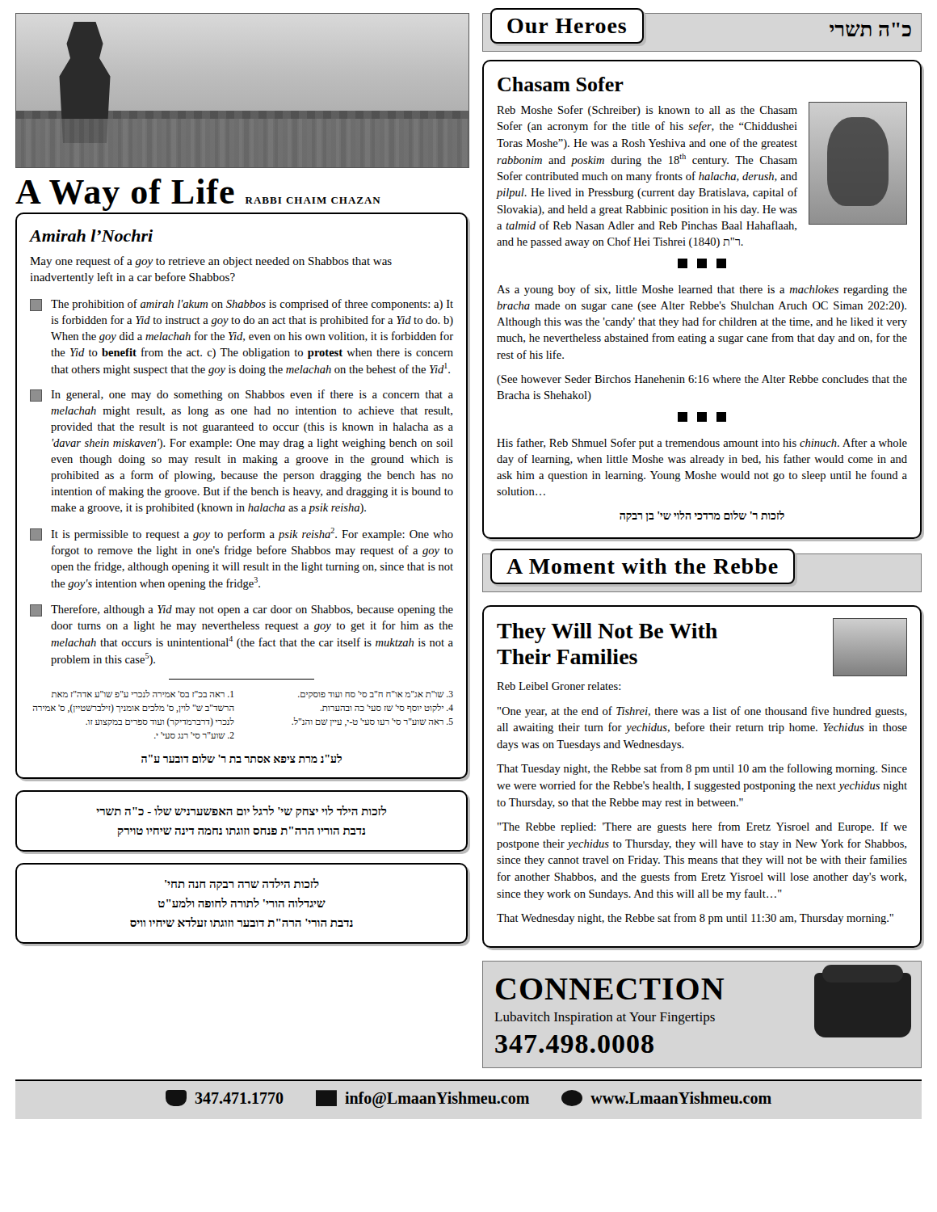A Way of Life
Rabbi Chaim Chazan
Amirah l’Nochri
May one request of a goy to retrieve an object needed on Shabbos that was inadvertently left in a car before Shabbos?
The prohibition of amirah l'akum on Shabbos is comprised of three components: a) It is forbidden for a Yid to instruct a goy to do an act that is prohibited for a Yid to do. b) When the goy did a melachah for the Yid, even on his own volition, it is forbidden for the Yid to benefit from the act. c) The obligation to protest when there is concern that others might suspect that the goy is doing the melachah on the behest of the Yid1.
In general, one may do something on Shabbos even if there is a concern that a melachah might result, as long as one had no intention to achieve that result, provided that the result is not guaranteed to occur (this is known in halacha as a 'davar shein miskaven'). For example: One may drag a light weighing bench on soil even though doing so may result in making a groove in the ground which is prohibited as a form of plowing, because the person dragging the bench has no intention of making the groove. But if the bench is heavy, and dragging it is bound to make a groove, it is prohibited (known in halacha as a psik reisha).
It is permissible to request a goy to perform a psik reisha2. For example: One who forgot to remove the light in one's fridge before Shabbos may request of a goy to open the fridge, although opening it will result in the light turning on, since that is not the goy's intention when opening the fridge3.
Therefore, although a Yid may not open a car door on Shabbos, because opening the door turns on a light he may nevertheless request a goy to get it for him as the melachah that occurs is unintentional4 (the fact that the car itself is muktzah is not a problem in this case5).
3. שו"ת אג"מ או"ח ח"ב סי' סח ועוד פוסקים.
4. ילקוט יוסף סי' שז סעי' כה ובהערות.
5. ראה שוע"ר סי' רעו סעי' ט-י, עיין שם והנ"ל.
1. ראה בכ"ז בס' אמירה לנכרי ע"פ שו"ע אדה"ז מאת הרשד"ב ש" לוין, ס' מלכים אומניך (זילברשטיין), ס' אמירה לנכרי (דרברמדיקר) ועוד ספרים במקצוע זו.
2. שוע"ר סי' רנג סעי' י.
לע"נ מרת ציפא אסתר בת ר' שלום דובער ע"ה
לזכות הילד לוי יצחק שי' לרגל יום האפשערניש שלו - כ"ה תשרי
נדבת הוריו הרה"ת פנחס וזוגתו נחמה דינה שיחיו טוירק
לזכות הילדה שרה רבקה חנה תחי'
שיגדלוה הורי' לתורה לחופה ולמע"ט
נדבת הורי' הרה"ת דובער וזוגתו זעלדא שיחיו וויס
Our Heroes
כ"ה תשרי
Chasam Sofer
Reb Moshe Sofer (Schreiber) is known to all as the Chasam Sofer (an acronym for the title of his sefer, the “Chiddushei Toras Moshe”). He was a Rosh Yeshiva and one of the greatest rabbonim and poskim during the 18th century. The Chasam Sofer contributed much on many fronts of halacha, derush, and pilpul. He lived in Pressburg (current day Bratislava, capital of Slovakia), and held a great Rabbinic position in his day. He was a talmid of Reb Nasan Adler and Reb Pinchas Baal Hahaflaah, and he passed away on Chof Hei Tishrei ר"ת (1840).
As a young boy of six, little Moshe learned that there is a machlokes regarding the bracha made on sugar cane (see Alter Rebbe's Shulchan Aruch OC Siman 202:20). Although this was the 'candy' that they had for children at the time, and he liked it very much, he nevertheless abstained from eating a sugar cane from that day and on, for the rest of his life.
(See however Seder Birchos Hanehenin 6:16 where the Alter Rebbe concludes that the Bracha is Shehakol)
His father, Reb Shmuel Sofer put a tremendous amount into his chinuch. After a whole day of learning, when little Moshe was already in bed, his father would come in and ask him a question in learning. Young Moshe would not go to sleep until he found a solution…
לזכות ר' שלום מרדכי הלוי שי' בן רבקה
A Moment with the Rebbe
They Will Not Be With
Their Families
Reb Leibel Groner relates:
"One year, at the end of Tishrei, there was a list of one thousand five hundred guests, all awaiting their turn for yechidus, before their return trip home. Yechidus in those days was on Tuesdays and Wednesdays.
That Tuesday night, the Rebbe sat from 8 pm until 10 am the following morning. Since we were worried for the Rebbe's health, I suggested postponing the next yechidus night to Thursday, so that the Rebbe may rest in between."
"The Rebbe replied: 'There are guests here from Eretz Yisroel and Europe. If we postpone their yechidus to Thursday, they will have to stay in New York for Shabbos, since they cannot travel on Friday. This means that they will not be with their families for another Shabbos, and the guests from Eretz Yisroel will lose another day's work, since they work on Sundays. And this will all be my fault…"
That Wednesday night, the Rebbe sat from 8 pm until 11:30 am, Thursday morning."
CONNECTION
Lubavitch Inspiration at Your Fingertips
347.498.0008
347.471.1770
info@LmaanYishmeu.com
www.LmaanYishmeu.com